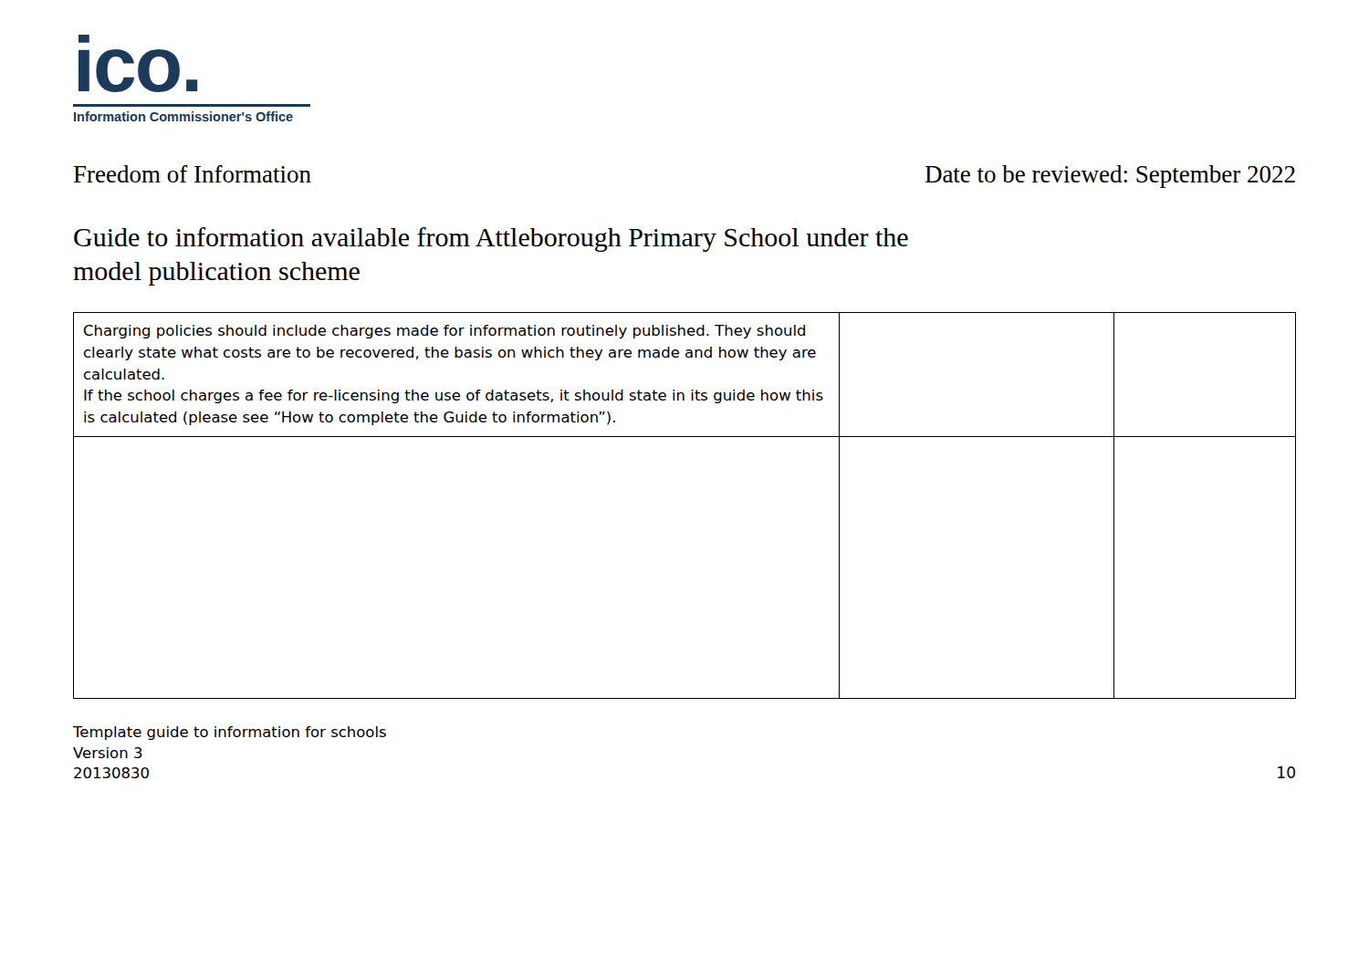ico.
Information Commissioner's Office
Freedom of Information
Date to be reviewed: September 2022
Guide to information available from Attleborough Primary School under the
model publication scheme
| Charging policies should include charges made for information routinely published. They should clearly state what costs are to be recovered, the basis on which they are made and how they are calculated. If the school charges a fee for re-licensing the use of datasets, it should state in its guide how this is calculated (please see “How to complete the Guide to information”). | | |
Template guide to information for schools
Version 3
20130830 10